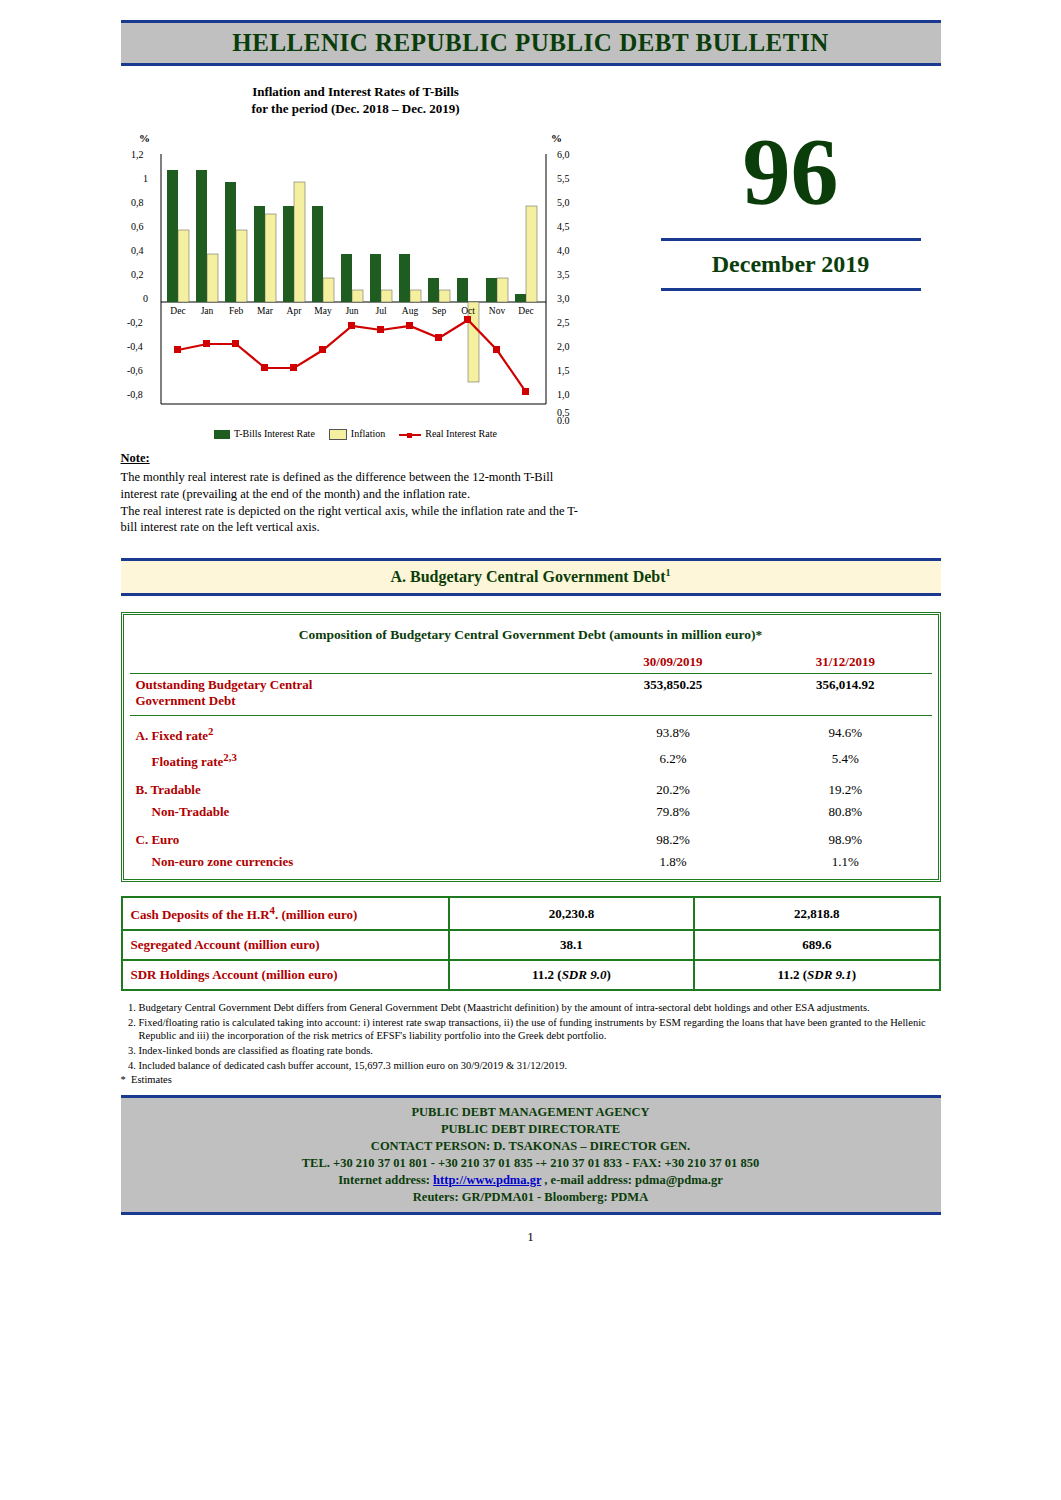HELLENIC REPUBLIC PUBLIC DEBT BULLETIN
Inflation and Interest Rates of T-Bills
for the period (Dec. 2018 – Dec. 2019)
% % 1,2 1 0,8 0,6 0,4 0,2 0 -0,2 -0,4 -0,6 -0,8 6,0 5,5 5,0 4,5 4,0 3,5 3,0 2,5 2,0 1,5 1,0 0,5 0,0 -0,5 Dec Jan Feb Mar Apr May Jun Jul Aug Sep Oct Nov Dec
T-Bills Interest Rate Inflation Real Interest Rate
96
December 2019
Note: The monthly real interest rate is defined as the difference between the 12-month T-Bill interest rate (prevailing at the end of the month) and the inflation rate.
The real interest rate is depicted on the right vertical axis, while the inflation rate and the T-bill interest rate on the left vertical axis.
A. Budgetary Central Government Debt1
Composition of Budgetary Central Government Debt (amounts in million euro)*
| | 30/09/2019 | 31/12/2019 |
| --- | --- | --- |
| Outstanding Budgetary Central Government Debt | 353,850.25 | 356,014.92 |
| A. Fixed rate 2 | 93.8% | 94.6% |
| Floating rate 2,3 | 6.2% | 5.4% |
| B. Tradable | 20.2% | 19.2% |
| Non-Tradable | 79.8% | 80.8% |
| C. Euro | 98.2% | 98.9% |
| Non-euro zone currencies | 1.8% | 1.1% |
| Cash Deposits of the H.R 4 . (million euro) | 20,230.8 | 22,818.8 |
| Segregated Account (million euro) | 38.1 | 689.6 |
| SDR Holdings Account (million euro) | 11.2 ( SDR 9.0 ) | 11.2 ( SDR 9.1 ) |
Budgetary Central Government Debt differs from General Government Debt (Maastricht definition) by the amount of intra-sectoral debt holdings and other ESA adjustments.
Fixed/floating ratio is calculated taking into account: i) interest rate swap transactions, ii) the use of funding instruments by ESM regarding the loans that have been granted to the Hellenic Republic and iii) the incorporation of the risk metrics of EFSF's liability portfolio into the Greek debt portfolio.
Index-linked bonds are classified as floating rate bonds.
Included balance of dedicated cash buffer account, 15,697.3 million euro on 30/9/2019 & 31/12/2019.
* Estimates
PUBLIC DEBT MANAGEMENT AGENCY
PUBLIC DEBT DIRECTORATE
CONTACT PERSON: D. TSAKONAS – DIRECTOR GEN.
TEL. +30 210 37 01 801 - +30 210 37 01 835 -+ 210 37 01 833 - FAX: +30 210 37 01 850
Internet address: http://www.pdma.gr , e-mail address: pdma@pdma.gr
Reuters: GR/PDMA01 - Bloomberg: PDMA
1